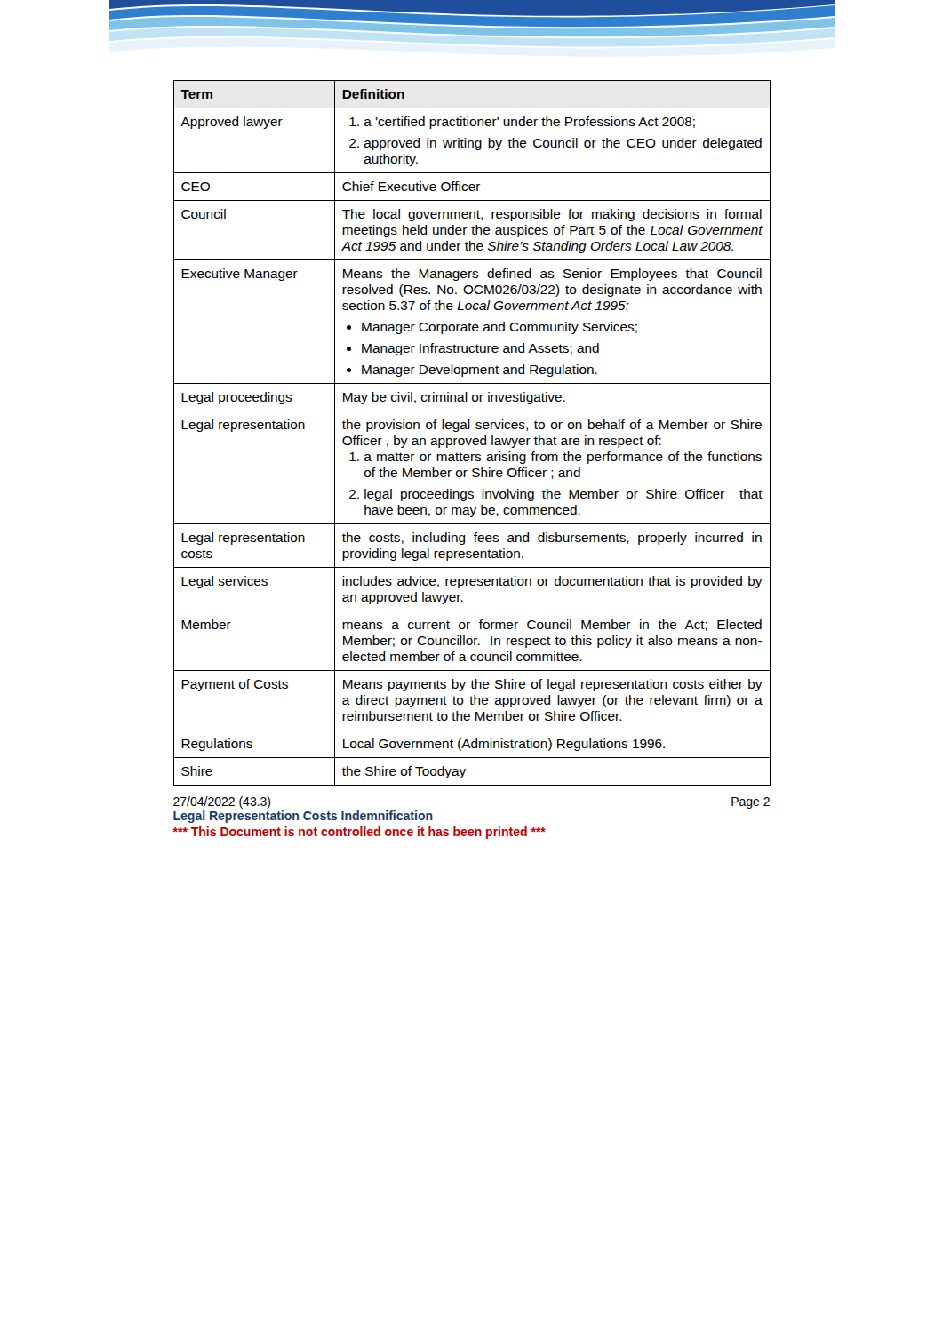| Term | Definition |
| --- | --- |
| Approved lawyer | a 'certified practitioner' under the Professions Act 2008; approved in writing by the Council or the CEO under delegated authority. |
| CEO | Chief Executive Officer |
| Council | The local government, responsible for making decisions in formal meetings held under the auspices of Part 5 of the Local Government Act 1995 and under the Shire’s Standing Orders Local Law 2008. |
| Executive Manager | Means the Managers defined as Senior Employees that Council resolved (Res. No. OCM026/03/22) to designate in accordance with section 5.37 of the Local Government Act 1995: Manager Corporate and Community Services; Manager Infrastructure and Assets; and Manager Development and Regulation. |
| Legal proceedings | May be civil, criminal or investigative. |
| Legal representation | the provision of legal services, to or on behalf of a Member or Shire Officer , by an approved lawyer that are in respect of: a matter or matters arising from the performance of the functions of the Member or Shire Officer ; and legal proceedings involving the Member or Shire Officer that have been, or may be, commenced. |
| Legal representation costs | the costs, including fees and disbursements, properly incurred in providing legal representation. |
| Legal services | includes advice, representation or documentation that is provided by an approved lawyer. |
| Member | means a current or former Council Member in the Act; Elected Member; or Councillor. In respect to this policy it also means a non-elected member of a council committee. |
| Payment of Costs | Means payments by the Shire of legal representation costs either by a direct payment to the approved lawyer (or the relevant firm) or a reimbursement to the Member or Shire Officer. |
| Regulations | Local Government (Administration) Regulations 1996. |
| Shire | the Shire of Toodyay |
27/04/2022 (43.3)
Page 2
Legal Representation Costs Indemnification
*** This Document is not controlled once it has been printed ***